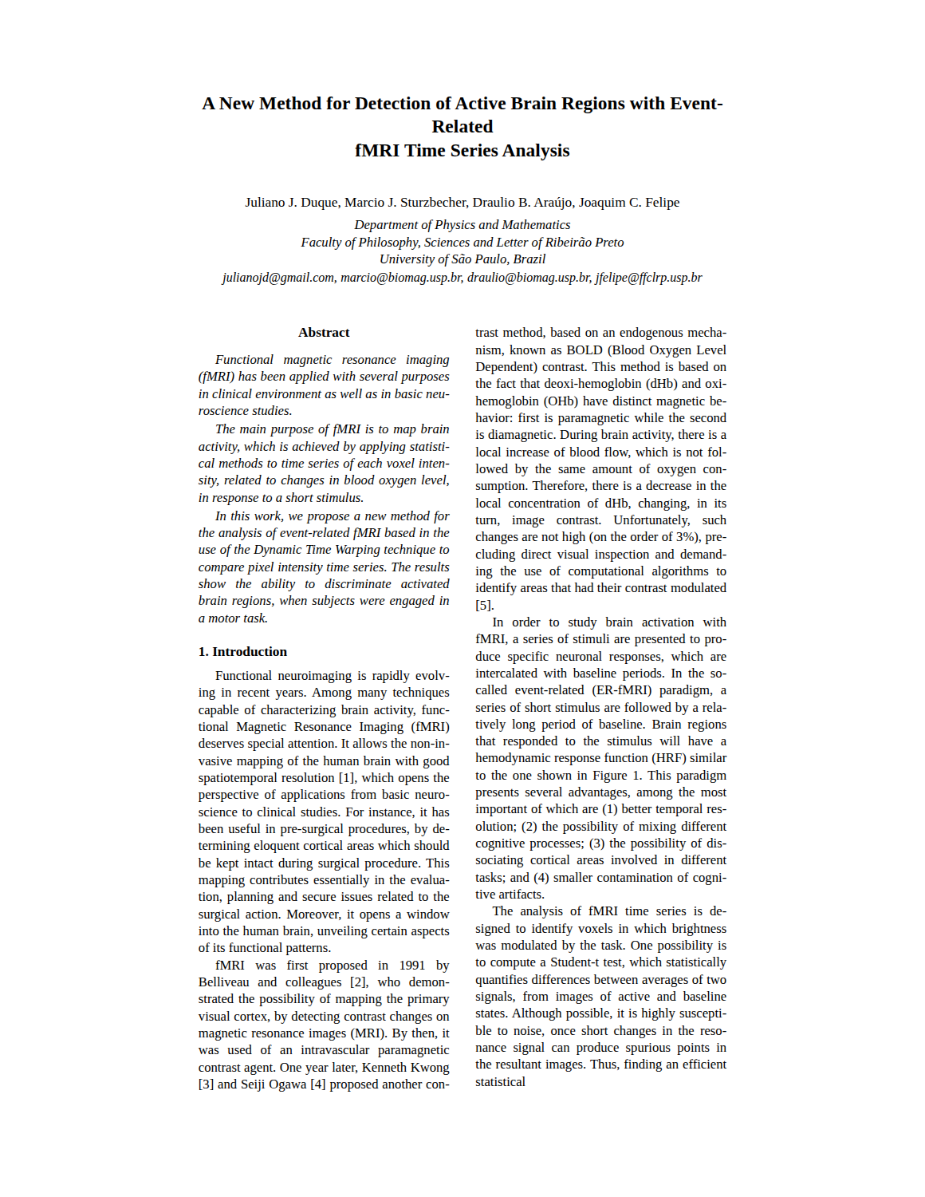A New Method for Detection of Active Brain Regions with Event-Related
fMRI Time Series Analysis
Juliano J. Duque, Marcio J. Sturzbecher, Draulio B. Araújo, Joaquim C. Felipe
Department of Physics and Mathematics
Faculty of Philosophy, Sciences and Letter of Ribeirão Preto
University of São Paulo, Brazil
julianojd@gmail.com, marcio@biomag.usp.br, draulio@biomag.usp.br, jfelipe@ffclrp.usp.br
Abstract
Functional magnetic resonance imaging (fMRI) has been applied with several purposes in clinical environment as well as in basic neuroscience studies.
The main purpose of fMRI is to map brain activity, which is achieved by applying statistical methods to time series of each voxel intensity, related to changes in blood oxygen level, in response to a short stimulus.
In this work, we propose a new method for the analysis of event-related fMRI based in the use of the Dynamic Time Warping technique to compare pixel intensity time series. The results show the ability to discriminate activated brain regions, when subjects were engaged in a motor task.
1. Introduction
Functional neuroimaging is rapidly evolving in recent years. Among many techniques capable of characterizing brain activity, functional Magnetic Resonance Imaging (fMRI) deserves special attention. It allows the non-invasive mapping of the human brain with good spatiotemporal resolution [1], which opens the perspective of applications from basic neuroscience to clinical studies. For instance, it has been useful in pre-surgical procedures, by determining eloquent cortical areas which should be kept intact during surgical procedure. This mapping contributes essentially in the evaluation, planning and secure issues related to the surgical action. Moreover, it opens a window into the human brain, unveiling certain aspects of its functional patterns.
fMRI was first proposed in 1991 by Belliveau and colleagues [2], who demonstrated the possibility of mapping the primary visual cortex, by detecting contrast changes on magnetic resonance images (MRI). By then, it was used of an intravascular paramagnetic contrast agent. One year later, Kenneth Kwong [3] and Seiji Ogawa [4] proposed another contrast method, based on an endogenous mechanism, known as BOLD (Blood Oxygen Level Dependent) contrast. This method is based on the fact that deoxi-hemoglobin (dHb) and oxi-hemoglobin (OHb) have distinct magnetic behavior: first is paramagnetic while the second is diamagnetic. During brain activity, there is a local increase of blood flow, which is not followed by the same amount of oxygen consumption. Therefore, there is a decrease in the local concentration of dHb, changing, in its turn, image contrast. Unfortunately, such changes are not high (on the order of 3%), precluding direct visual inspection and demanding the use of computational algorithms to identify areas that had their contrast modulated [5].
In order to study brain activation with fMRI, a series of stimuli are presented to produce specific neuronal responses, which are intercalated with baseline periods. In the so-called event-related (ER-fMRI) paradigm, a series of short stimulus are followed by a relatively long period of baseline. Brain regions that responded to the stimulus will have a hemodynamic response function (HRF) similar to the one shown in Figure 1. This paradigm presents several advantages, among the most important of which are (1) better temporal resolution; (2) the possibility of mixing different cognitive processes; (3) the possibility of dissociating cortical areas involved in different tasks; and (4) smaller contamination of cognitive artifacts.
The analysis of fMRI time series is designed to identify voxels in which brightness was modulated by the task. One possibility is to compute a Student-t test, which statistically quantifies differences between averages of two signals, from images of active and baseline states. Although possible, it is highly susceptible to noise, once short changes in the resonance signal can produce spurious points in the resultant images. Thus, finding an efficient statistical